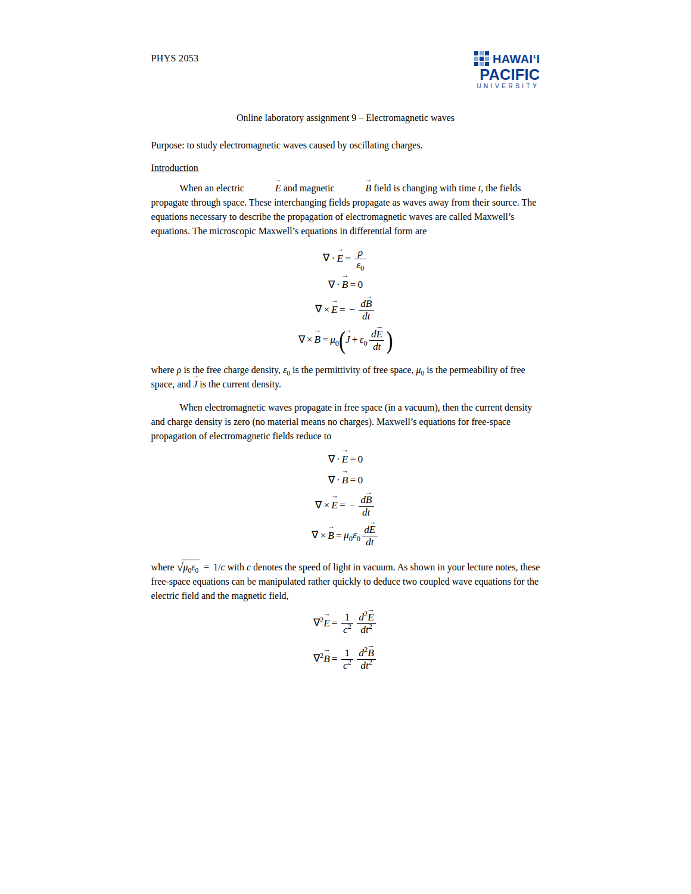PHYS 2053
HAWAIʻI
PACIFIC
UNIVERSITY
Online laboratory assignment 9 – Electromagnetic waves
Purpose: to study electromagnetic waves caused by oscillating charges.
Introduction
When an electric E and magnetic B field is changing with time t, the fields propagate through space. These interchanging fields propagate as waves away from their source. The equations necessary to describe the propagation of electromagnetic waves are called Maxwell’s equations. The microscopic Maxwell’s equations in differential form are
∇·E=ρε0
∇·B=0
∇×E=−dB dt
∇×B=μ0(J+ε0dE dt)
where ρ is the free charge density, ε0 is the permittivity of free space, μ0 is the permeability of free space, and J is the current density.
When electromagnetic waves propagate in free space (in a vacuum), then the current density and charge density is zero (no material means no charges). Maxwell’s equations for free-space propagation of electromagnetic fields reduce to
∇·E=0
∇·B=0
∇×E=−dB dt
∇×B=μ0ε0dE dt
where μ0ε0 = 1/c with c denotes the speed of light in vacuum. As shown in your lecture notes, these free-space equations can be manipulated rather quickly to deduce two coupled wave equations for the electric field and the magnetic field,
∇2E=1 c2 d2E dt2
∇2B=1 c2 d2B dt2